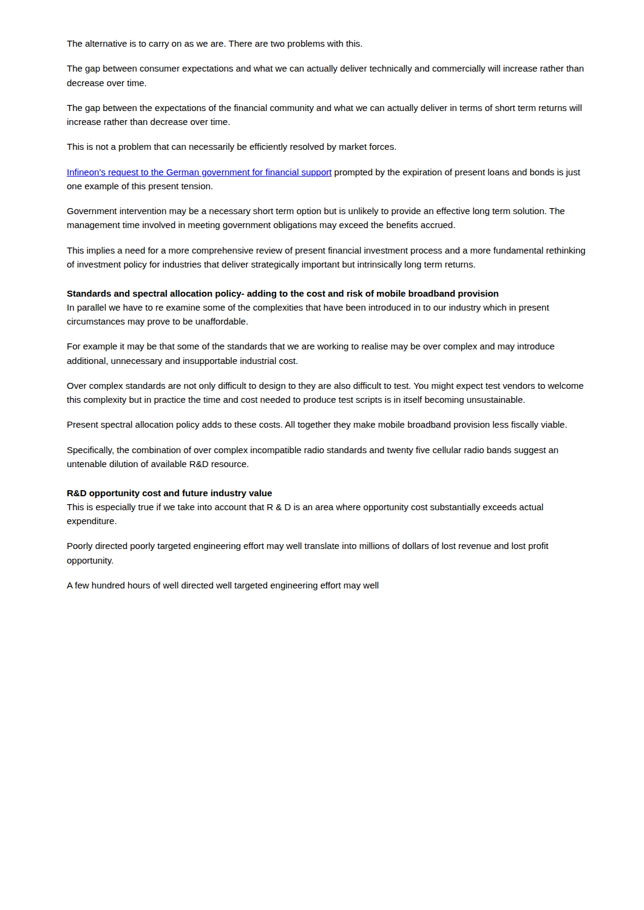The alternative is to carry on as we are. There are two problems with this.
The gap between consumer expectations and what we can actually deliver technically and commercially will increase rather than decrease over time.
The gap between the expectations of the financial community and what we can actually deliver in terms of short term returns will increase rather than decrease over time.
This is not a problem that can necessarily be efficiently resolved by market forces.
Infineon's request to the German government for financial support prompted by the expiration of present loans and bonds is just one example of this present tension.
Government intervention may be a necessary short term option but is unlikely to provide an effective long term solution. The management time involved in meeting government obligations may exceed the benefits accrued.
This implies a need for a more comprehensive review of present financial investment process and a more fundamental rethinking of investment policy for industries that deliver strategically important but intrinsically long term returns.
Standards and spectral allocation policy- adding to the cost and risk of mobile broadband provision
In parallel we have to re examine some of the complexities that have been introduced in to our industry which in present circumstances may prove to be unaffordable.
For example it may be that some of the standards that we are working to realise may be over complex and may introduce additional, unnecessary and insupportable industrial cost.
Over complex standards are not only difficult to design to they are also difficult to test. You might expect test vendors to welcome this complexity but in practice the time and cost needed to produce test scripts is in itself becoming unsustainable.
Present spectral allocation policy adds to these costs. All together they make mobile broadband provision less fiscally viable.
Specifically, the combination of over complex incompatible radio standards and twenty five cellular radio bands suggest an untenable dilution of available R&D resource.
R&D opportunity cost and future industry value
This is especially true if we take into account that R & D is an area where opportunity cost substantially exceeds actual expenditure.
Poorly directed poorly targeted engineering effort may well translate into millions of dollars of lost revenue and lost profit opportunity.
A few hundred hours of well directed well targeted engineering effort may well